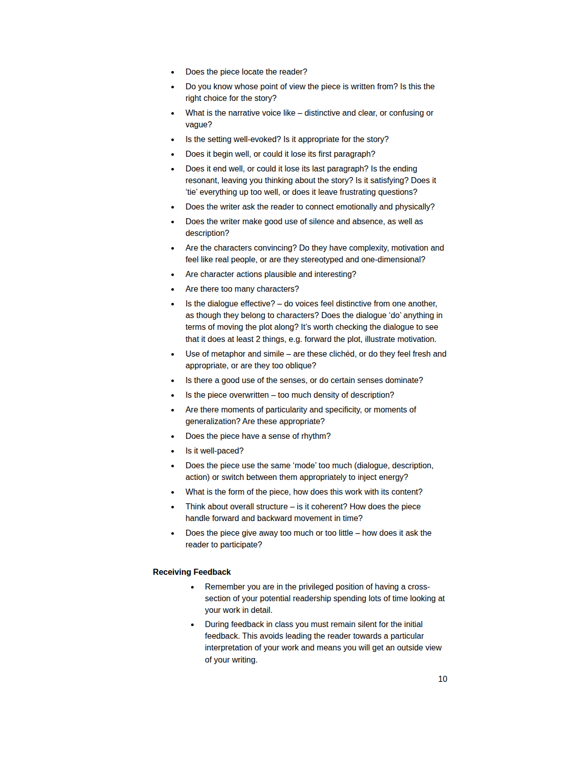Does the piece locate the reader?
Do you know whose point of view the piece is written from? Is this the right choice for the story?
What is the narrative voice like – distinctive and clear, or confusing or vague?
Is the setting well-evoked? Is it appropriate for the story?
Does it begin well, or could it lose its first paragraph?
Does it end well, or could it lose its last paragraph? Is the ending resonant, leaving you thinking about the story? Is it satisfying? Does it ‘tie’ everything up too well, or does it leave frustrating questions?
Does the writer ask the reader to connect emotionally and physically?
Does the writer make good use of silence and absence, as well as description?
Are the characters convincing? Do they have complexity, motivation and feel like real people, or are they stereotyped and one-dimensional?
Are character actions plausible and interesting?
Are there too many characters?
Is the dialogue effective? – do voices feel distinctive from one another, as though they belong to characters? Does the dialogue ‘do’ anything in terms of moving the plot along? It’s worth checking the dialogue to see that it does at least 2 things, e.g. forward the plot, illustrate motivation.
Use of metaphor and simile – are these clichéd, or do they feel fresh and appropriate, or are they too oblique?
Is there a good use of the senses, or do certain senses dominate?
Is the piece overwritten – too much density of description?
Are there moments of particularity and specificity, or moments of generalization? Are these appropriate?
Does the piece have a sense of rhythm?
Is it well-paced?
Does the piece use the same ‘mode’ too much (dialogue, description, action) or switch between them appropriately to inject energy?
What is the form of the piece, how does this work with its content?
Think about overall structure – is it coherent? How does the piece handle forward and backward movement in time?
Does the piece give away too much or too little – how does it ask the reader to participate?
Receiving Feedback
Remember you are in the privileged position of having a cross-section of your potential readership spending lots of time looking at your work in detail.
During feedback in class you must remain silent for the initial feedback. This avoids leading the reader towards a particular interpretation of your work and means you will get an outside view of your writing.
10